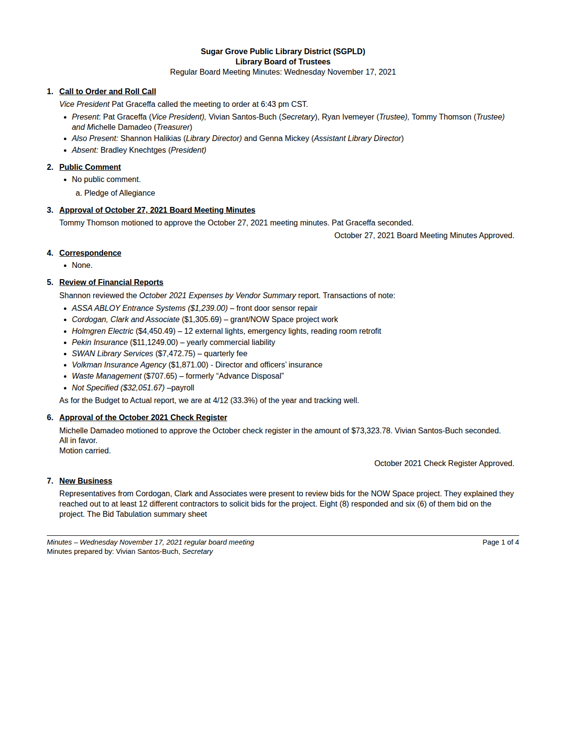Sugar Grove Public Library District (SGPLD) Library Board of Trustees Regular Board Meeting Minutes: Wednesday November 17, 2021
Call to Order and Roll Call
Vice President Pat Graceffa called the meeting to order at 6:43 pm CST.
Present: Pat Graceffa (Vice President), Vivian Santos-Buch (Secretary), Ryan Ivemeyer (Trustee), Tommy Thomson (Trustee) and Michelle Damadeo (Treasurer)
Also Present: Shannon Halikias (Library Director) and Genna Mickey (Assistant Library Director)
Absent: Bradley Knechtges (President)
Public Comment
No public comment.
Pledge of Allegiance
Approval of October 27, 2021 Board Meeting Minutes
Tommy Thomson motioned to approve the October 27, 2021 meeting minutes. Pat Graceffa seconded.
October 27, 2021 Board Meeting Minutes Approved.
Correspondence
None.
Review of Financial Reports
Shannon reviewed the October 2021 Expenses by Vendor Summary report. Transactions of note:
ASSA ABLOY Entrance Systems ($1,239.00) – front door sensor repair
Cordogan, Clark and Associate ($1,305.69) – grant/NOW Space project work
Holmgren Electric ($4,450.49) – 12 external lights, emergency lights, reading room retrofit
Pekin Insurance ($11,1249.00) – yearly commercial liability
SWAN Library Services ($7,472.75) – quarterly fee
Volkman Insurance Agency ($1,871.00) - Director and officers’ insurance
Waste Management ($707.65) – formerly “Advance Disposal”
Not Specified ($32,051.67) –payroll
As for the Budget to Actual report, we are at 4/12 (33.3%) of the year and tracking well.
Approval of the October 2021 Check Register
Michelle Damadeo motioned to approve the October check register in the amount of $73,323.78. Vivian Santos-Buch seconded.
All in favor.
Motion carried.
October 2021 Check Register Approved.
New Business
Representatives from Cordogan, Clark and Associates were present to review bids for the NOW Space project. They explained they reached out to at least 12 different contractors to solicit bids for the project. Eight (8) responded and six (6) of them bid on the project. The Bid Tabulation summary sheet
Minutes – Wednesday November 17, 2021 regular board meeting
Minutes prepared by: Vivian Santos-Buch, Secretary
Page 1 of 4